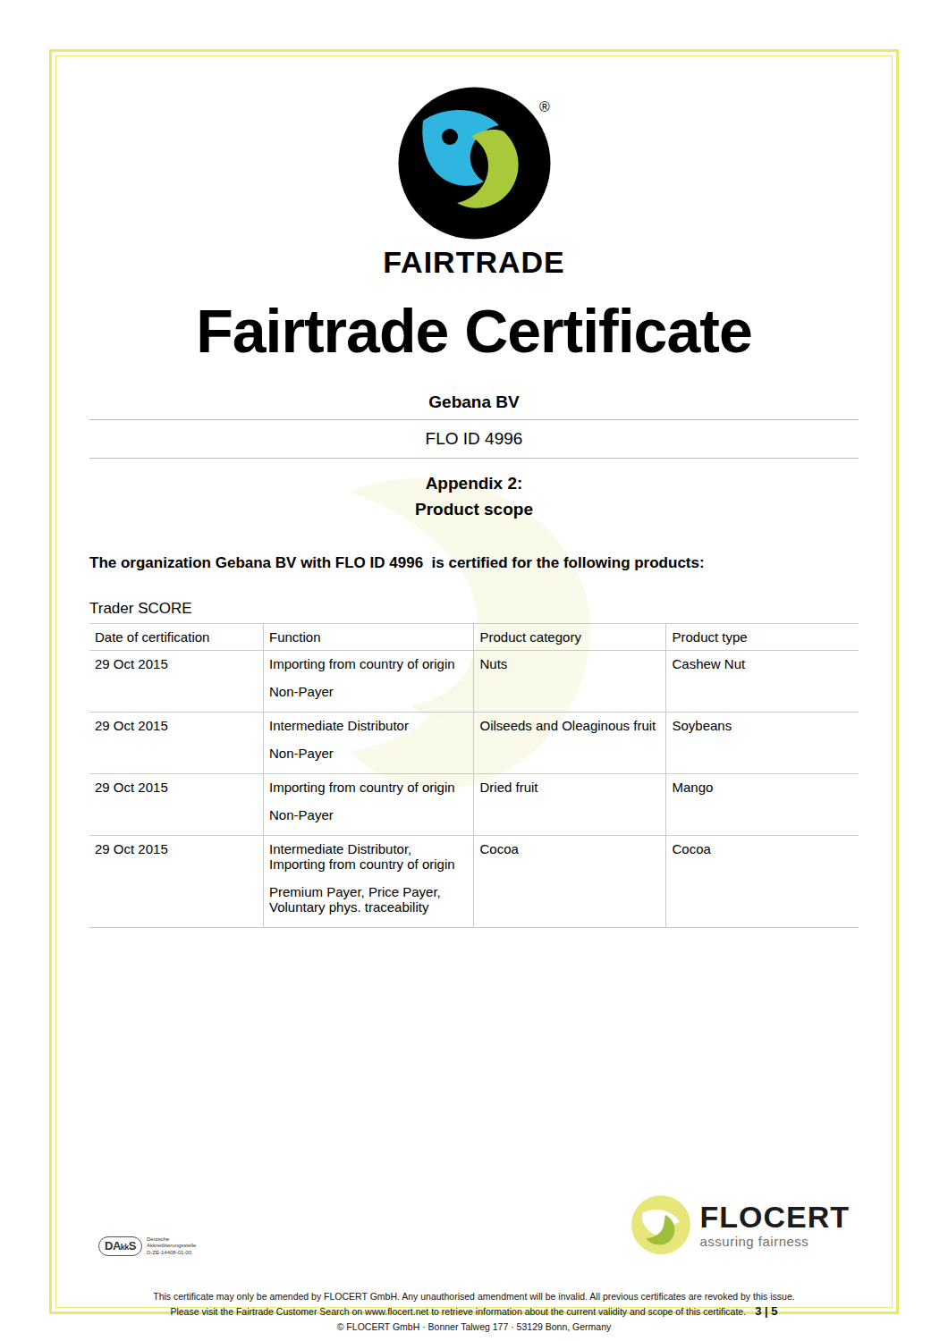®
FAIRTRADE
Fairtrade Certificate
Gebana BV
FLO ID 4996
Appendix 2:
Product scope
The organization Gebana BV with FLO ID 4996 is certified for the following products:
Trader SCORE
| Date of certification | Function | Product category | Product type |
| --- | --- | --- | --- |
| 29 Oct 2015 | Importing from country of origin Non-Payer | Nuts | Cashew Nut |
| 29 Oct 2015 | Intermediate Distributor Non-Payer | Oilseeds and Oleaginous fruit | Soybeans |
| 29 Oct 2015 | Importing from country of origin Non-Payer | Dried fruit | Mango |
| 29 Oct 2015 | Intermediate Distributor, Importing from country of origin Premium Payer, Price Payer, Voluntary phys. traceability | Cocoa | Cocoa |
DAkk S
Deutsche
Akkreditierungsstelle
D-ZE-14408-01-00
FLOCERT
assuring fairness
This certificate may only be amended by FLOCERT GmbH. Any unauthorised amendment will be invalid. All previous certificates are revoked by this issue.
Please visit the Fairtrade Customer Search on www.flocert.net to retrieve information about the current validity and scope of this certificate. 3 | 5
© FLOCERT GmbH · Bonner Talweg 177 · 53129 Bonn, Germany